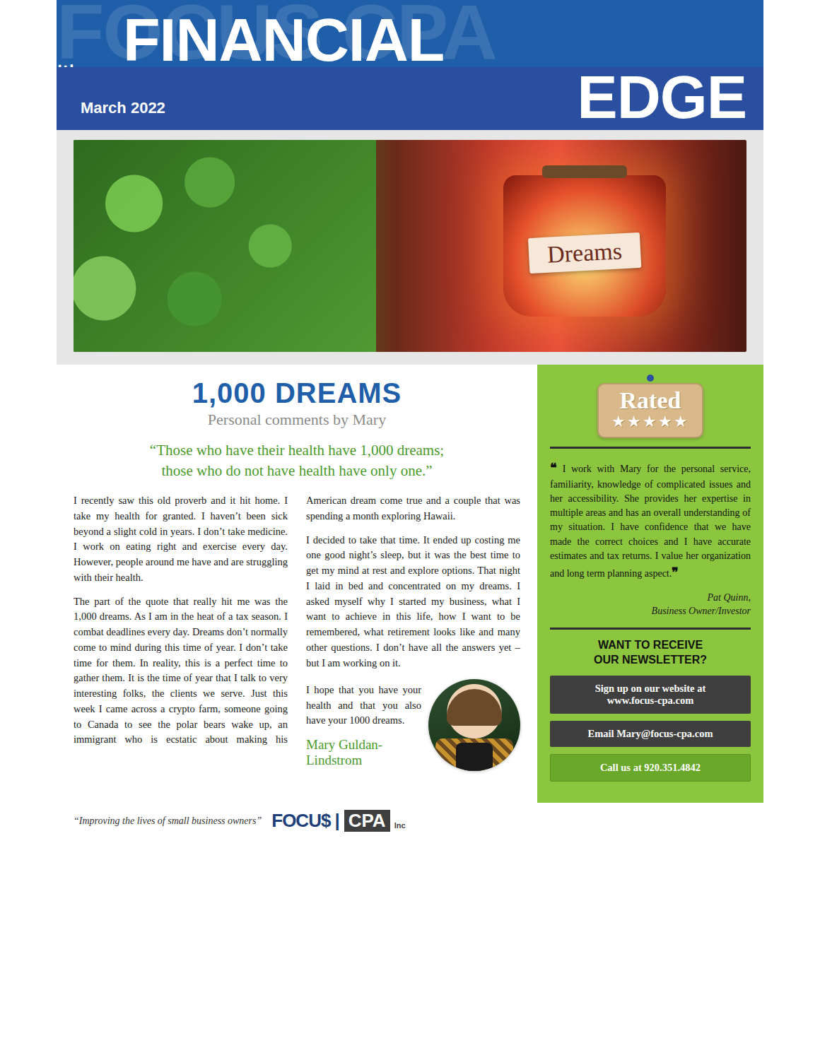FOCUS CPA
THE
FINANCIAL
March 2022
EDGE
Dreams
1,000 DREAMS
Personal comments by Mary
“Those who have their health have 1,000 dreams;
those who do not have health have only one.”
I recently saw this old proverb and it hit home. I take my health for granted. I haven’t been sick beyond a slight cold in years. I don’t take medicine. I work on eating right and exercise every day. However, people around me have and are struggling with their health.
The part of the quote that really hit me was the 1,000 dreams. As I am in the heat of a tax season. I combat deadlines every day. Dreams don’t normally come to mind during this time of year. I don’t take time for them. In reality, this is a perfect time to gather them. It is the time of year that I talk to very interesting folks, the clients we serve. Just this week I came across a crypto farm, someone going to Canada to see the polar bears wake up, an immigrant who is ecstatic about making his American dream come true and a couple that was spending a month exploring Hawaii.
I decided to take that time. It ended up costing me one good night’s sleep, but it was the best time to get my mind at rest and explore options. That night I laid in bed and concentrated on my dreams. I asked myself why I started my business, what I want to achieve in this life, how I want to be remembered, what retirement looks like and many other questions. I don’t have all the answers yet – but I am working on it.
I hope that you have your health and that you also have your 1000 dreams.
Mary Guldan-
Lindstrom
Rated
★★★★★
❝ I work with Mary for the personal service, familiarity, knowledge of complicated issues and her accessibility. She provides her expertise in multiple areas and has an overall understanding of my situation. I have confidence that we have made the correct choices and I have accurate estimates and tax returns. I value her organization and long term planning aspect.❞
Pat Quinn,
Business Owner/Investor
WANT TO RECEIVE
OUR NEWSLETTER?
Sign up on our website at
www.focus-cpa.com Email Mary@focus-cpa.com Call us at 920.351.4842
“Improving the lives of small business owners”
FOCU$ | CPA Inc